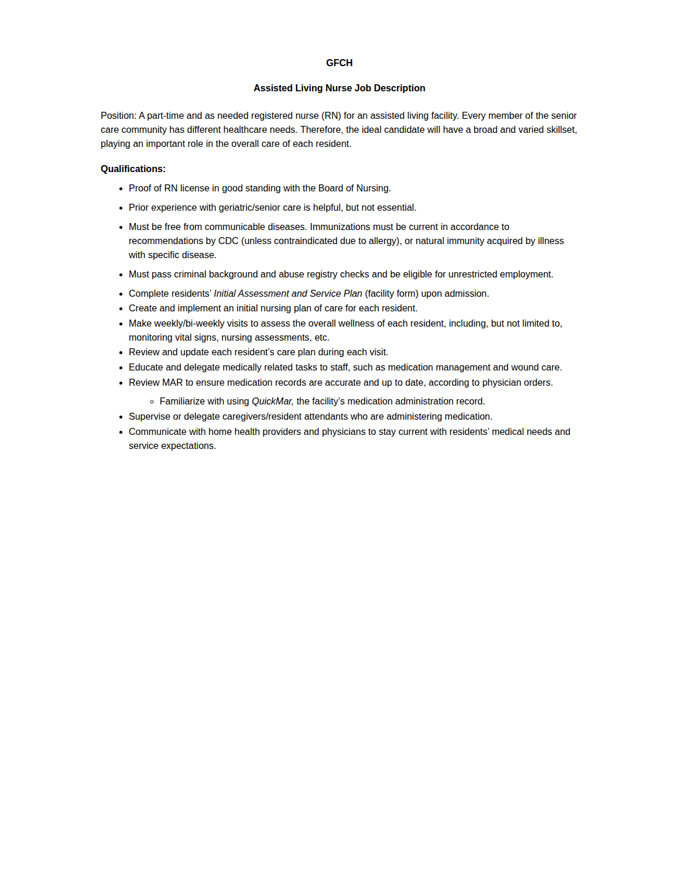GFCH
Assisted Living Nurse Job Description
Position: A part-time and as needed registered nurse (RN) for an assisted living facility. Every member of the senior care community has different healthcare needs. Therefore, the ideal candidate will have a broad and varied skillset, playing an important role in the overall care of each resident.
Qualifications:
Proof of RN license in good standing with the Board of Nursing.
Prior experience with geriatric/senior care is helpful, but not essential.
Must be free from communicable diseases. Immunizations must be current in accordance to recommendations by CDC (unless contraindicated due to allergy), or natural immunity acquired by illness with specific disease.
Must pass criminal background and abuse registry checks and be eligible for unrestricted employment.
Complete residents’ Initial Assessment and Service Plan (facility form) upon admission.
Create and implement an initial nursing plan of care for each resident.
Make weekly/bi-weekly visits to assess the overall wellness of each resident, including, but not limited to, monitoring vital signs, nursing assessments, etc.
Review and update each resident’s care plan during each visit.
Educate and delegate medically related tasks to staff, such as medication management and wound care.
Review MAR to ensure medication records are accurate and up to date, according to physician orders.
Familiarize with using QuickMar, the facility’s medication administration record.
Supervise or delegate caregivers/resident attendants who are administering medication.
Communicate with home health providers and physicians to stay current with residents’ medical needs and service expectations.